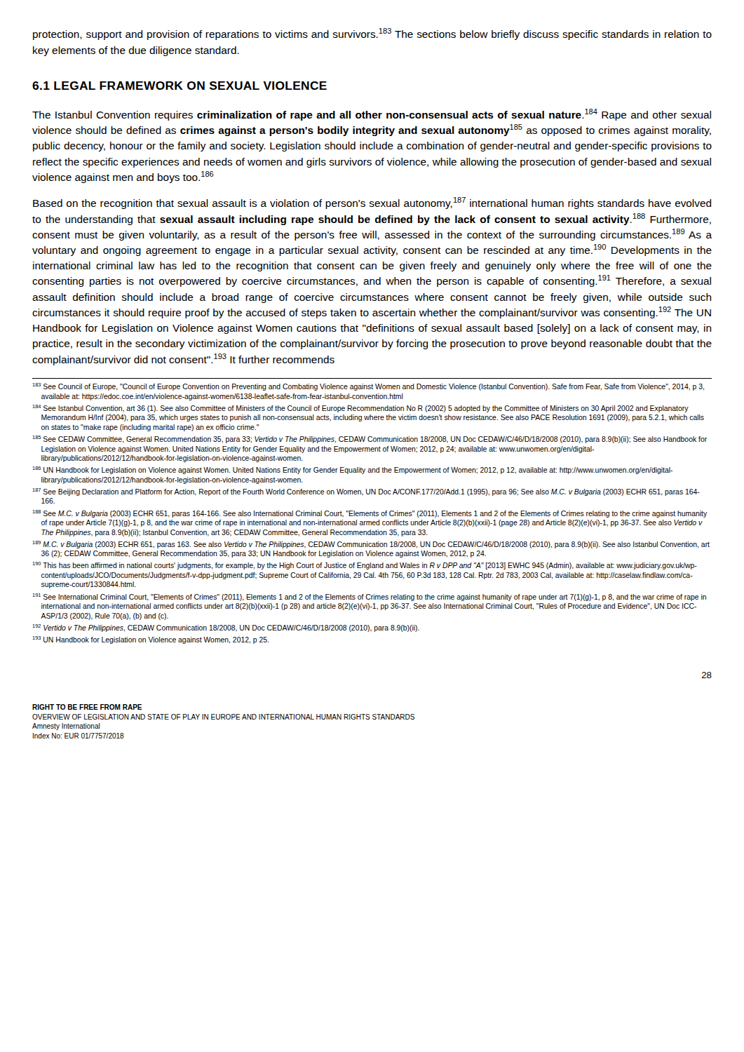protection, support and provision of reparations to victims and survivors.183 The sections below briefly discuss specific standards in relation to key elements of the due diligence standard.
6.1 LEGAL FRAMEWORK ON SEXUAL VIOLENCE
The Istanbul Convention requires criminalization of rape and all other non-consensual acts of sexual nature.184 Rape and other sexual violence should be defined as crimes against a person's bodily integrity and sexual autonomy185 as opposed to crimes against morality, public decency, honour or the family and society. Legislation should include a combination of gender-neutral and gender-specific provisions to reflect the specific experiences and needs of women and girls survivors of violence, while allowing the prosecution of gender-based and sexual violence against men and boys too.186
Based on the recognition that sexual assault is a violation of person's sexual autonomy,187 international human rights standards have evolved to the understanding that sexual assault including rape should be defined by the lack of consent to sexual activity.188 Furthermore, consent must be given voluntarily, as a result of the person's free will, assessed in the context of the surrounding circumstances.189 As a voluntary and ongoing agreement to engage in a particular sexual activity, consent can be rescinded at any time.190 Developments in the international criminal law has led to the recognition that consent can be given freely and genuinely only where the free will of one the consenting parties is not overpowered by coercive circumstances, and when the person is capable of consenting.191 Therefore, a sexual assault definition should include a broad range of coercive circumstances where consent cannot be freely given, while outside such circumstances it should require proof by the accused of steps taken to ascertain whether the complainant/survivor was consenting.192 The UN Handbook for Legislation on Violence against Women cautions that "definitions of sexual assault based [solely] on a lack of consent may, in practice, result in the secondary victimization of the complainant/survivor by forcing the prosecution to prove beyond reasonable doubt that the complainant/survivor did not consent".193 It further recommends
183 See Council of Europe, "Council of Europe Convention on Preventing and Combating Violence against Women and Domestic Violence (Istanbul Convention). Safe from Fear, Safe from Violence", 2014, p 3, available at: https://edoc.coe.int/en/violence-against-women/6138-leaflet-safe-from-fear-istanbul-convention.html
184 See Istanbul Convention, art 36 (1). See also Committee of Ministers of the Council of Europe Recommendation No R (2002) 5 adopted by the Committee of Ministers on 30 April 2002 and Explanatory Memorandum H/Inf (2004), para 35, which urges states to punish all non-consensual acts, including where the victim doesn't show resistance. See also PACE Resolution 1691 (2009), para 5.2.1, which calls on states to "make rape (including marital rape) an ex officio crime."
185 See CEDAW Committee, General Recommendation 35, para 33; Vertido v The Philippines, CEDAW Communication 18/2008, UN Doc CEDAW/C/46/D/18/2008 (2010), para 8.9(b)(ii); See also Handbook for Legislation on Violence against Women. United Nations Entity for Gender Equality and the Empowerment of Women; 2012, p 24; available at: www.unwomen.org/en/digital-library/publications/2012/12/handbook-for-legislation-on-violence-against-women.
186 UN Handbook for Legislation on Violence against Women. United Nations Entity for Gender Equality and the Empowerment of Women; 2012, p 12, available at: http://www.unwomen.org/en/digital-library/publications/2012/12/handbook-for-legislation-on-violence-against-women.
187 See Beijing Declaration and Platform for Action, Report of the Fourth World Conference on Women, UN Doc A/CONF.177/20/Add.1 (1995), para 96; See also M.C. v Bulgaria (2003) ECHR 651, paras 164-166.
188 See M.C. v Bulgaria (2003) ECHR 651, paras 164-166. See also International Criminal Court, "Elements of Crimes" (2011), Elements 1 and 2 of the Elements of Crimes relating to the crime against humanity of rape under Article 7(1)(g)-1, p 8, and the war crime of rape in international and non-international armed conflicts under Article 8(2)(b)(xxii)-1 (page 28) and Article 8(2)(e)(vi)-1, pp 36-37. See also Vertido v The Philippines, para 8.9(b)(ii); Istanbul Convention, art 36; CEDAW Committee, General Recommendation 35, para 33.
189 M.C. v Bulgaria (2003) ECHR 651, paras 163. See also Vertido v The Philippines, CEDAW Communication 18/2008, UN Doc CEDAW/C/46/D/18/2008 (2010), para 8.9(b)(ii). See also Istanbul Convention, art 36 (2); CEDAW Committee, General Recommendation 35, para 33; UN Handbook for Legislation on Violence against Women, 2012, p 24.
190 This has been affirmed in national courts' judgments, for example, by the High Court of Justice of England and Wales in R v DPP and "A" [2013] EWHC 945 (Admin), available at: www.judiciary.gov.uk/wp-content/uploads/JCO/Documents/Judgments/f-v-dpp-judgment.pdf; Supreme Court of California, 29 Cal. 4th 756, 60 P.3d 183, 128 Cal. Rptr. 2d 783, 2003 Cal, available at: http://caselaw.findlaw.com/ca-supreme-court/1330844.html.
191 See International Criminal Court, "Elements of Crimes" (2011), Elements 1 and 2 of the Elements of Crimes relating to the crime against humanity of rape under art 7(1)(g)-1, p 8, and the war crime of rape in international and non-international armed conflicts under art 8(2)(b)(xxii)-1 (p 28) and article 8(2)(e)(vi)-1, pp 36-37. See also International Criminal Court, "Rules of Procedure and Evidence", UN Doc ICC-ASP/1/3 (2002), Rule 70(a), (b) and (c).
192 Vertido v The Philippines, CEDAW Communication 18/2008, UN Doc CEDAW/C/46/D/18/2008 (2010), para 8.9(b)(ii).
193 UN Handbook for Legislation on Violence against Women, 2012, p 25.
28
RIGHT TO BE FREE FROM RAPE
OVERVIEW OF LEGISLATION AND STATE OF PLAY IN EUROPE AND INTERNATIONAL HUMAN RIGHTS STANDARDS
Amnesty International
Index No: EUR 01/7757/2018